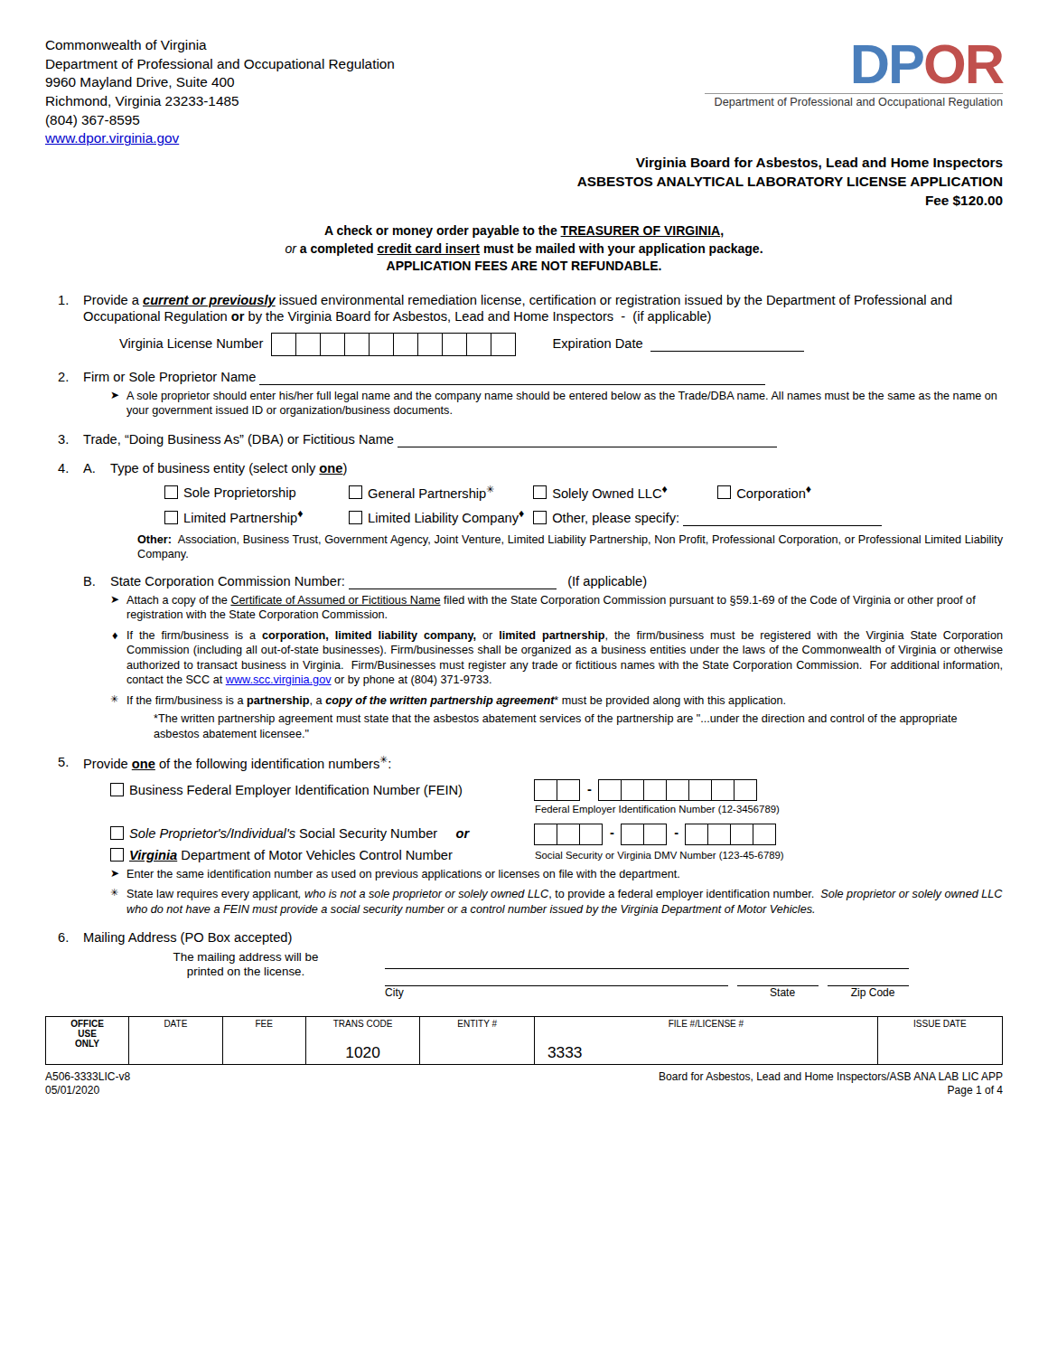Commonwealth of Virginia
Department of Professional and Occupational Regulation
9960 Mayland Drive, Suite 400
Richmond, Virginia 23233-1485
(804) 367-8595
www.dpor.virginia.gov
DPOR
Department of Professional and Occupational Regulation
Virginia Board for Asbestos, Lead and Home Inspectors
ASBESTOS ANALYTICAL LABORATORY LICENSE APPLICATION
Fee $120.00
A check or money order payable to the TREASURER OF VIRGINIA,
or a completed credit card insert must be mailed with your application package.
APPLICATION FEES ARE NOT REFUNDABLE.
Provide a current or previously issued environmental remediation license, certification or registration issued by the Department of Professional and Occupational Regulation or by the Virginia Board for Asbestos, Lead and Home Inspectors - (if applicable)
Virginia License Number Expiration Date
Firm or Sole Proprietor Name
A sole proprietor should enter his/her full legal name and the company name should be entered below as the Trade/DBA name. All names must be the same as the name on your government issued ID or organization/business documents.
Trade, “Doing Business As” (DBA) or Fictitious Name
A.
Type of business entity (select only one)
Sole Proprietorship General Partnership✳ Solely Owned LLC♦ Corporation♦
Limited Partnership♦ Limited Liability Company♦ Other, please specify:
Other: Association, Business Trust, Government Agency, Joint Venture, Limited Liability Partnership, Non Profit, Professional Corporation, or Professional Limited Liability Company.
B.
State Corporation Commission Number: (If applicable)
Attach a copy of the Certificate of Assumed or Fictitious Name filed with the State Corporation Commission pursuant to §59.1-69 of the Code of Virginia or other proof of registration with the State Corporation Commission.
If the firm/business is a corporation, limited liability company, or limited partnership, the firm/business must be registered with the Virginia State Corporation Commission (including all out-of-state businesses). Firm/businesses shall be organized as a business entities under the laws of the Commonwealth of Virginia or otherwise authorized to transact business in Virginia. Firm/Businesses must register any trade or fictitious names with the State Corporation Commission. For additional information, contact the SCC at www.scc.virginia.gov or by phone at (804) 371-9733.
If the firm/business is a partnership, a copy of the written partnership agreement* must be provided along with this application.
*The written partnership agreement must state that the asbestos abatement services of the partnership are "...under the direction and control of the appropriate asbestos abatement licensee."
Provide one of the following identification numbers✳:
Business Federal Employer Identification Number (FEIN)
-
Federal Employer Identification Number (12-3456789)
Sole Proprietor's/Individual's Social Security Number or
- -
Virginia Department of Motor Vehicles Control Number
Social Security or Virginia DMV Number (123-45-6789)
Enter the same identification number as used on previous applications or licenses on file with the department.
State law requires every applicant, who is not a sole proprietor or solely owned LLC, to provide a federal employer identification number. Sole proprietor or solely owned LLC who do not have a FEIN must provide a social security number or a control number issued by the Virginia Department of Motor Vehicles.
Mailing Address (PO Box accepted)
The mailing address will be
printed on the license.
City State Zip Code
| OFFICE USE ONLY | DATE | FEE | TRANS CODE 1020 | ENTITY # | FILE #/LICENSE # 3333 | ISSUE DATE |
A506-3333LIC-v8
05/01/2020
Board for Asbestos, Lead and Home Inspectors/ASB ANA LAB LIC APP
Page 1 of 4